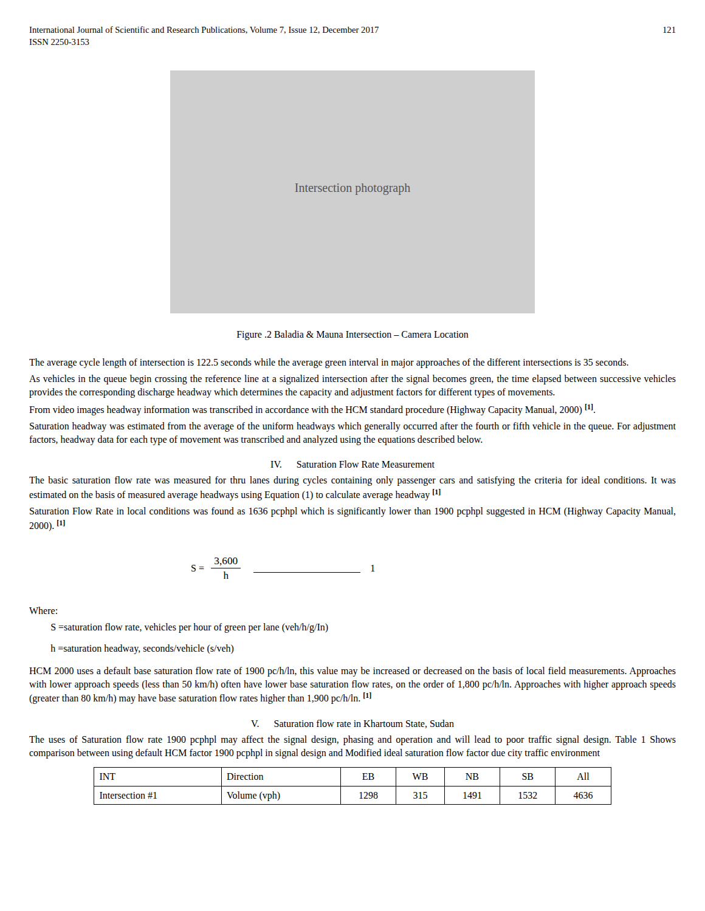International Journal of Scientific and Research Publications, Volume 7, Issue 12, December 2017
ISSN 2250-3153
121
Figure .2 Baladia & Mauna Intersection – Camera Location
The average cycle length of intersection is 122.5 seconds while the average green interval in major approaches of the different intersections is 35 seconds.
As vehicles in the queue begin crossing the reference line at a signalized intersection after the signal becomes green, the time elapsed between successive vehicles provides the corresponding discharge headway which determines the capacity and adjustment factors for different types of movements.
From video images headway information was transcribed in accordance with the HCM standard procedure (Highway Capacity Manual, 2000) [1].
Saturation headway was estimated from the average of the uniform headways which generally occurred after the fourth or fifth vehicle in the queue. For adjustment factors, headway data for each type of movement was transcribed and analyzed using the equations described below.
IV. Saturation Flow Rate Measurement
The basic saturation flow rate was measured for thru lanes during cycles containing only passenger cars and satisfying the criteria for ideal conditions. It was estimated on the basis of measured average headways using Equation (1) to calculate average headway [1]
Saturation Flow Rate in local conditions was found as 1636 pcphpl which is significantly lower than 1900 pcphpl suggested in HCM (Highway Capacity Manual, 2000). [1]
S = 3,600 h 1
Where:
S =saturation flow rate, vehicles per hour of green per lane (veh/h/g/In)
h =saturation headway, seconds/vehicle (s/veh)
HCM 2000 uses a default base saturation flow rate of 1900 pc/h/ln, this value may be increased or decreased on the basis of local field measurements. Approaches with lower approach speeds (less than 50 km/h) often have lower base saturation flow rates, on the order of 1,800 pc/h/ln. Approaches with higher approach speeds (greater than 80 km/h) may have base saturation flow rates higher than 1,900 pc/h/ln. [1]
V. Saturation flow rate in Khartoum State, Sudan
The uses of Saturation flow rate 1900 pcphpl may affect the signal design, phasing and operation and will lead to poor traffic signal design. Table 1 Shows comparison between using default HCM factor 1900 pcphpl in signal design and Modified ideal saturation flow factor due city traffic environment
| INT | Direction | EB | WB | NB | SB | All |
| Intersection #1 | Volume (vph) | 1298 | 315 | 1491 | 1532 | 4636 |